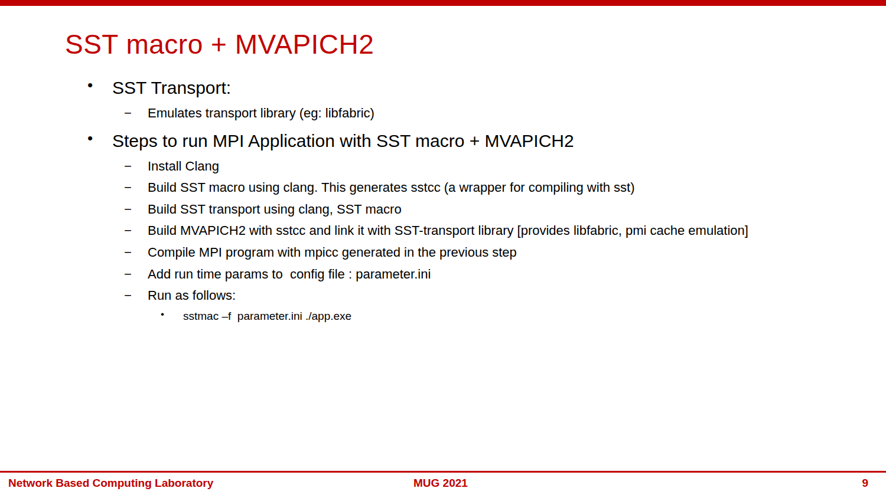SST macro + MVAPICH2
•SST Transport:
−Emulates transport library (eg: libfabric)
•Steps to run MPI Application with SST macro + MVAPICH2
−Install Clang
−Build SST macro using clang. This generates sstcc (a wrapper for compiling with sst)
−Build SST transport using clang, SST macro
−Build MVAPICH2 with sstcc and link it with SST-transport library [provides libfabric, pmi cache emulation]
−Compile MPI program with mpicc generated in the previous step
−Add run time params to config file : parameter.ini
−Run as follows:
•sstmac –f parameter.ini ./app.exe
Network Based Computing Laboratory
MUG 2021
9